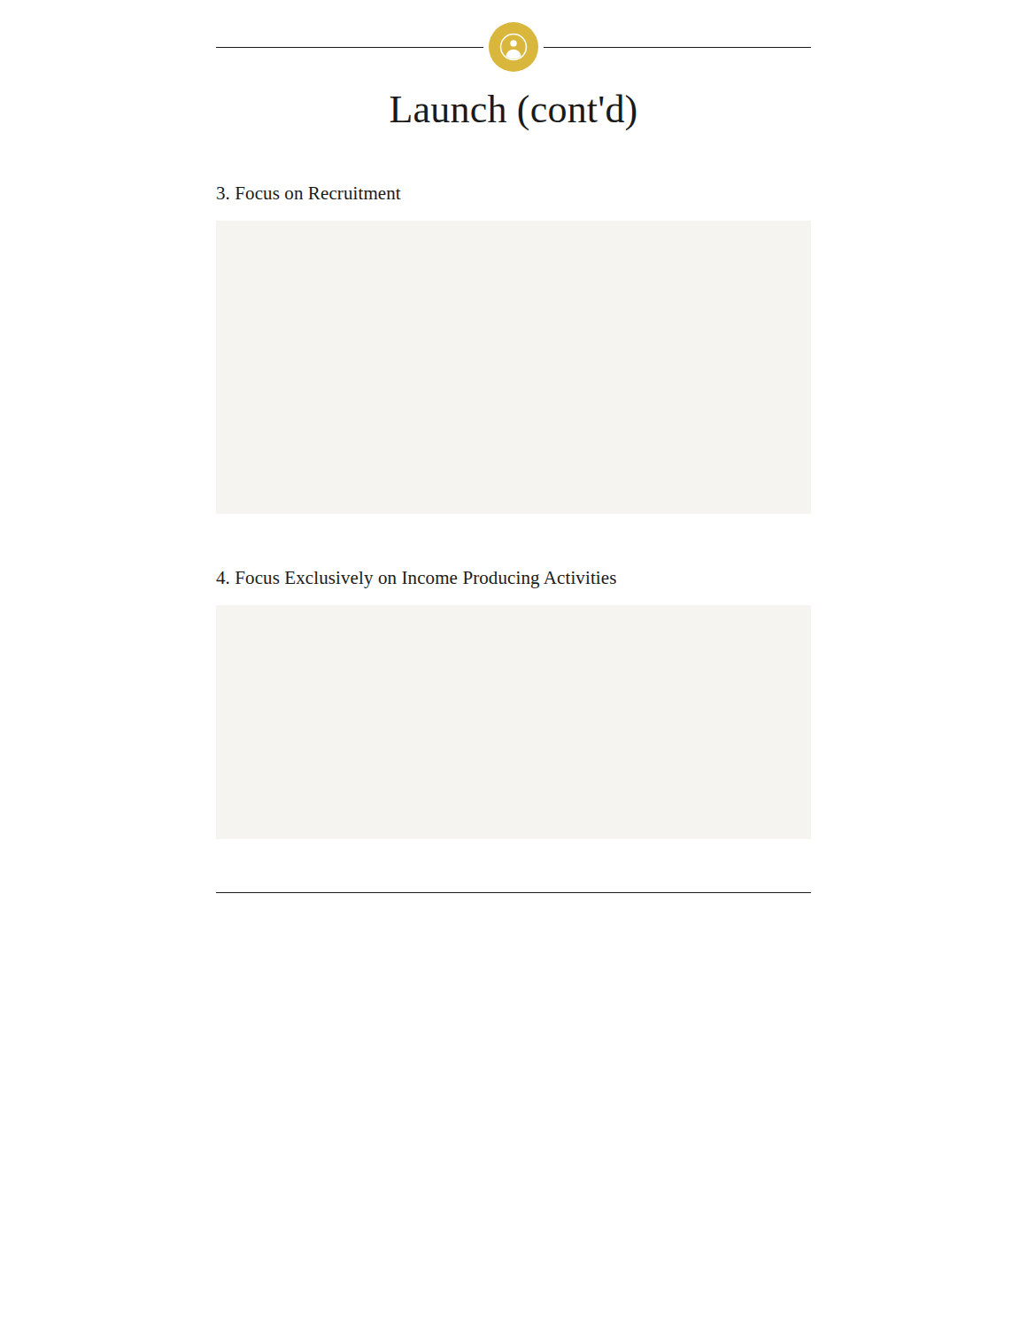Launch (cont'd)
3. Focus on Recruitment
4. Focus Exclusively on Income Producing Activities